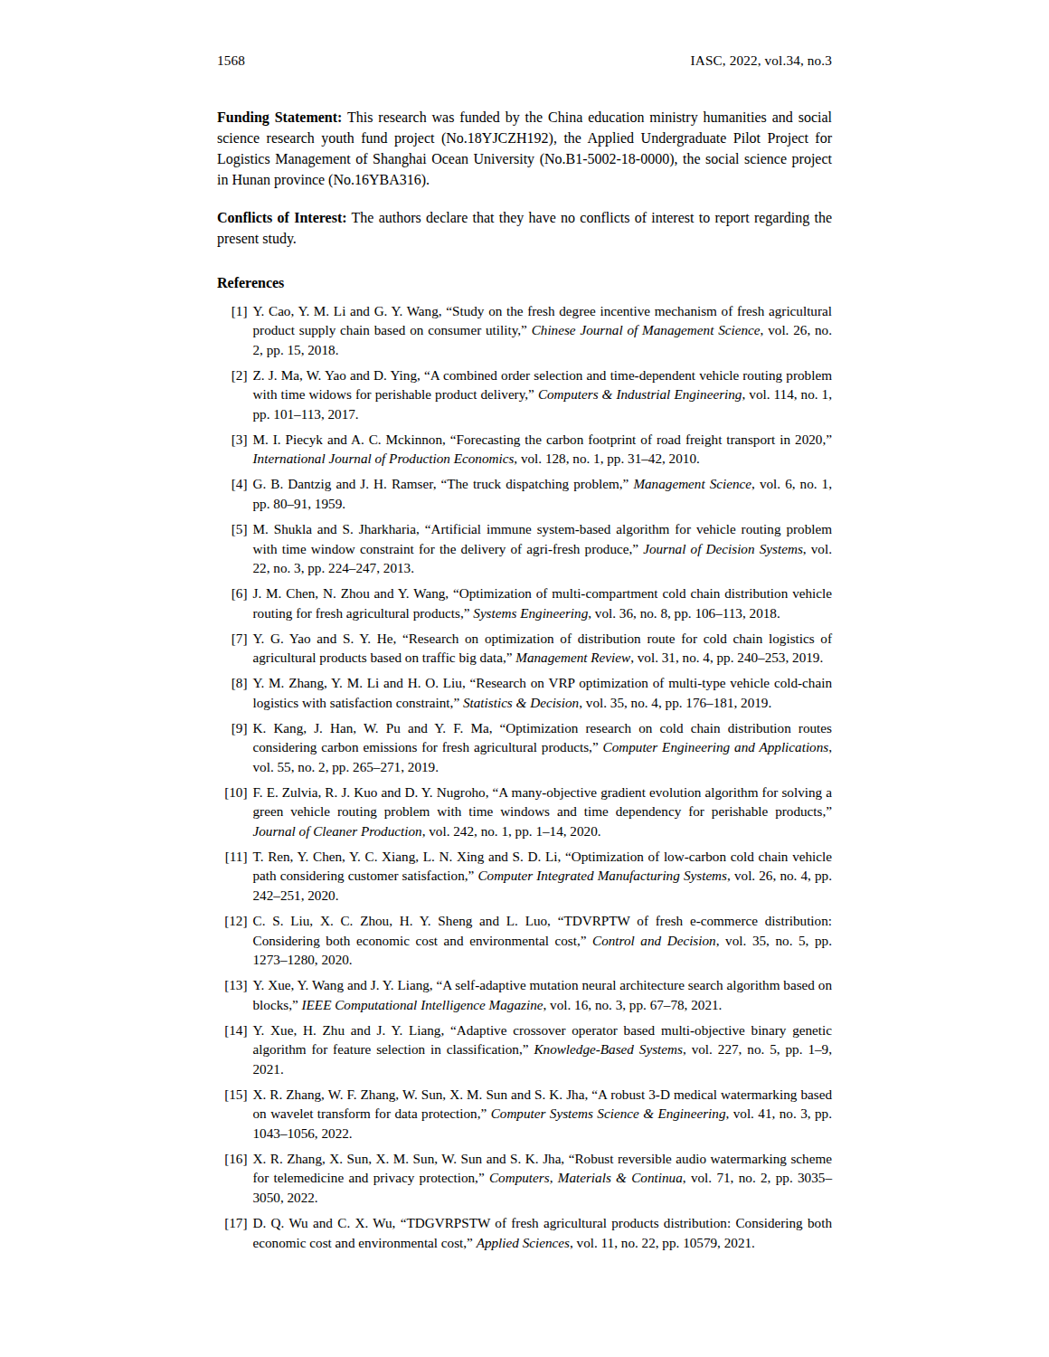1568 IASC, 2022, vol.34, no.3
Funding Statement: This research was funded by the China education ministry humanities and social science research youth fund project (No.18YJCZH192), the Applied Undergraduate Pilot Project for Logistics Management of Shanghai Ocean University (No.B1-5002-18-0000), the social science project in Hunan province (No.16YBA316).
Conflicts of Interest: The authors declare that they have no conflicts of interest to report regarding the present study.
References
Y. Cao, Y. M. Li and G. Y. Wang, “Study on the fresh degree incentive mechanism of fresh agricultural product supply chain based on consumer utility,” Chinese Journal of Management Science, vol. 26, no. 2, pp. 15, 2018.
Z. J. Ma, W. Yao and D. Ying, “A combined order selection and time-dependent vehicle routing problem with time widows for perishable product delivery,” Computers & Industrial Engineering, vol. 114, no. 1, pp. 101–113, 2017.
M. I. Piecyk and A. C. Mckinnon, “Forecasting the carbon footprint of road freight transport in 2020,” International Journal of Production Economics, vol. 128, no. 1, pp. 31–42, 2010.
G. B. Dantzig and J. H. Ramser, “The truck dispatching problem,” Management Science, vol. 6, no. 1, pp. 80–91, 1959.
M. Shukla and S. Jharkharia, “Artificial immune system-based algorithm for vehicle routing problem with time window constraint for the delivery of agri-fresh produce,” Journal of Decision Systems, vol. 22, no. 3, pp. 224–247, 2013.
J. M. Chen, N. Zhou and Y. Wang, “Optimization of multi-compartment cold chain distribution vehicle routing for fresh agricultural products,” Systems Engineering, vol. 36, no. 8, pp. 106–113, 2018.
Y. G. Yao and S. Y. He, “Research on optimization of distribution route for cold chain logistics of agricultural products based on traffic big data,” Management Review, vol. 31, no. 4, pp. 240–253, 2019.
Y. M. Zhang, Y. M. Li and H. O. Liu, “Research on VRP optimization of multi-type vehicle cold-chain logistics with satisfaction constraint,” Statistics & Decision, vol. 35, no. 4, pp. 176–181, 2019.
K. Kang, J. Han, W. Pu and Y. F. Ma, “Optimization research on cold chain distribution routes considering carbon emissions for fresh agricultural products,” Computer Engineering and Applications, vol. 55, no. 2, pp. 265–271, 2019.
F. E. Zulvia, R. J. Kuo and D. Y. Nugroho, “A many-objective gradient evolution algorithm for solving a green vehicle routing problem with time windows and time dependency for perishable products,” Journal of Cleaner Production, vol. 242, no. 1, pp. 1–14, 2020.
T. Ren, Y. Chen, Y. C. Xiang, L. N. Xing and S. D. Li, “Optimization of low-carbon cold chain vehicle path considering customer satisfaction,” Computer Integrated Manufacturing Systems, vol. 26, no. 4, pp. 242–251, 2020.
C. S. Liu, X. C. Zhou, H. Y. Sheng and L. Luo, “TDVRPTW of fresh e-commerce distribution: Considering both economic cost and environmental cost,” Control and Decision, vol. 35, no. 5, pp. 1273–1280, 2020.
Y. Xue, Y. Wang and J. Y. Liang, “A self-adaptive mutation neural architecture search algorithm based on blocks,” IEEE Computational Intelligence Magazine, vol. 16, no. 3, pp. 67–78, 2021.
Y. Xue, H. Zhu and J. Y. Liang, “Adaptive crossover operator based multi-objective binary genetic algorithm for feature selection in classification,” Knowledge-Based Systems, vol. 227, no. 5, pp. 1–9, 2021.
X. R. Zhang, W. F. Zhang, W. Sun, X. M. Sun and S. K. Jha, “A robust 3-D medical watermarking based on wavelet transform for data protection,” Computer Systems Science & Engineering, vol. 41, no. 3, pp. 1043–1056, 2022.
X. R. Zhang, X. Sun, X. M. Sun, W. Sun and S. K. Jha, “Robust reversible audio watermarking scheme for telemedicine and privacy protection,” Computers, Materials & Continua, vol. 71, no. 2, pp. 3035–3050, 2022.
D. Q. Wu and C. X. Wu, “TDGVRPSTW of fresh agricultural products distribution: Considering both economic cost and environmental cost,” Applied Sciences, vol. 11, no. 22, pp. 10579, 2021.